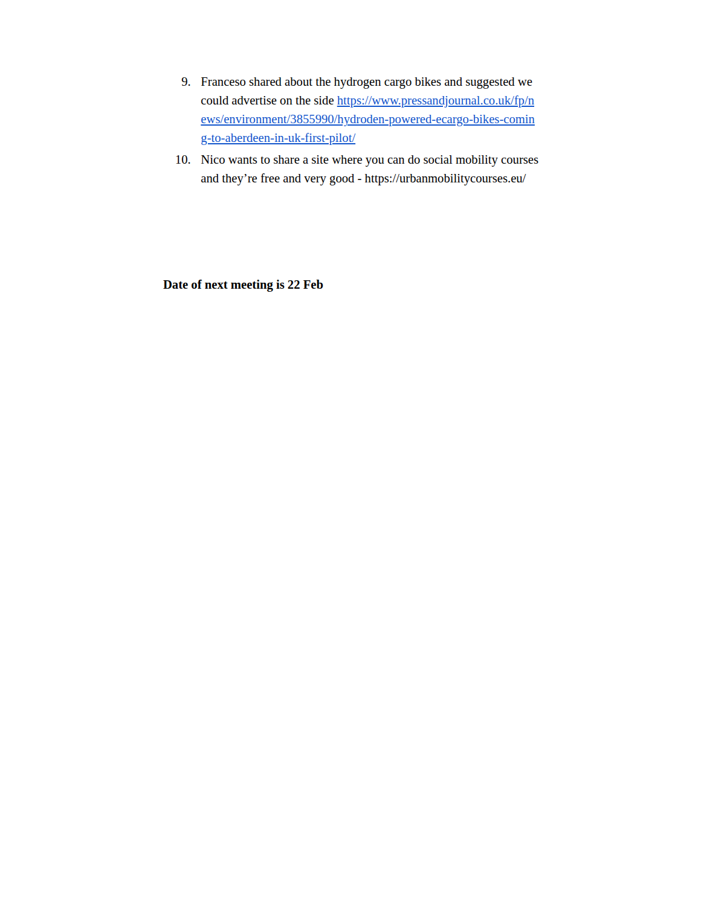Franceso shared about the hydrogen cargo bikes and suggested we could advertise on the side https://www.pressandjournal.co.uk/fp/news/environment/3855990/hydroden-powered-ecargo-bikes-coming-to-aberdeen-in-uk-first-pilot/
Nico wants to share a site where you can do social mobility courses and they’re free and very good - https://urbanmobilitycourses.eu/
Date of next meeting is 22 Feb